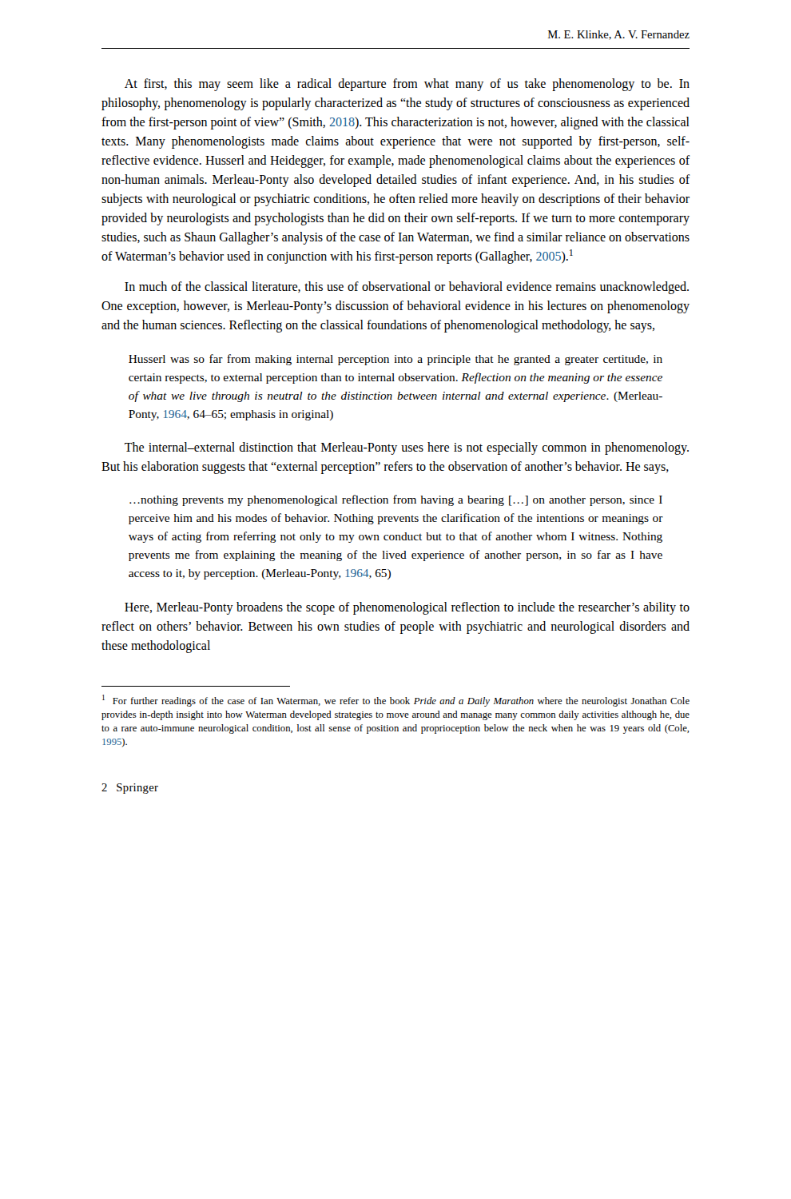M. E. Klinke, A. V. Fernandez
At first, this may seem like a radical departure from what many of us take phenomenology to be. In philosophy, phenomenology is popularly characterized as “the study of structures of consciousness as experienced from the first-person point of view” (Smith, 2018). This characterization is not, however, aligned with the classical texts. Many phenomenologists made claims about experience that were not supported by first-person, self-reflective evidence. Husserl and Heidegger, for example, made phenomenological claims about the experiences of non-human animals. Merleau-Ponty also developed detailed studies of infant experience. And, in his studies of subjects with neurological or psychiatric conditions, he often relied more heavily on descriptions of their behavior provided by neurologists and psychologists than he did on their own self-reports. If we turn to more contemporary studies, such as Shaun Gallagher’s analysis of the case of Ian Waterman, we find a similar reliance on observations of Waterman’s behavior used in conjunction with his first-person reports (Gallagher, 2005).1
In much of the classical literature, this use of observational or behavioral evidence remains unacknowledged. One exception, however, is Merleau-Ponty’s discussion of behavioral evidence in his lectures on phenomenology and the human sciences. Reflecting on the classical foundations of phenomenological methodology, he says,
Husserl was so far from making internal perception into a principle that he granted a greater certitude, in certain respects, to external perception than to internal observation. Reflection on the meaning or the essence of what we live through is neutral to the distinction between internal and external experience. (Merleau-Ponty, 1964, 64–65; emphasis in original)
The internal–external distinction that Merleau-Ponty uses here is not especially common in phenomenology. But his elaboration suggests that “external perception” refers to the observation of another’s behavior. He says,
…nothing prevents my phenomenological reflection from having a bearing […] on another person, since I perceive him and his modes of behavior. Nothing prevents the clarification of the intentions or meanings or ways of acting from referring not only to my own conduct but to that of another whom I witness. Nothing prevents me from explaining the meaning of the lived experience of another person, in so far as I have access to it, by perception. (Merleau-Ponty, 1964, 65)
Here, Merleau-Ponty broadens the scope of phenomenological reflection to include the researcher’s ability to reflect on others’ behavior. Between his own studies of people with psychiatric and neurological disorders and these methodological
1 For further readings of the case of Ian Waterman, we refer to the book Pride and a Daily Marathon where the neurologist Jonathan Cole provides in-depth insight into how Waterman developed strategies to move around and manage many common daily activities although he, due to a rare auto-immune neurological condition, lost all sense of position and proprioception below the neck when he was 19 years old (Cole, 1995).
2 Springer